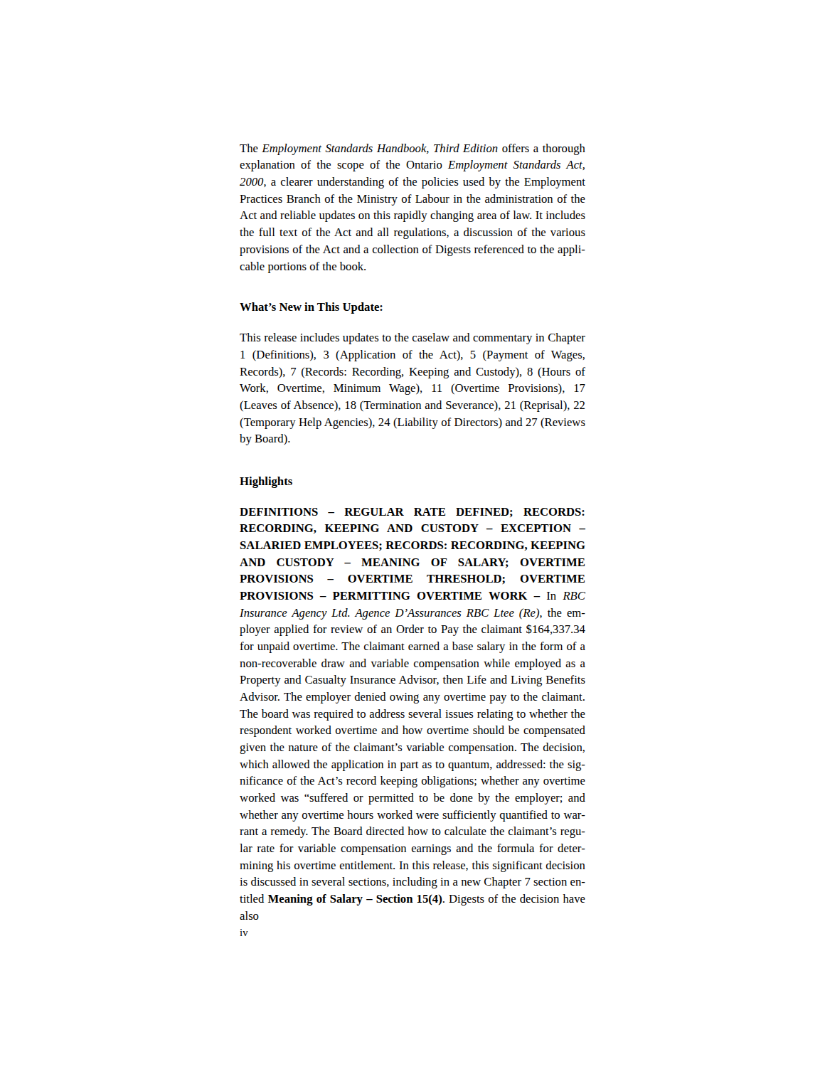The Employment Standards Handbook, Third Edition offers a thorough explanation of the scope of the Ontario Employment Standards Act, 2000, a clearer understanding of the policies used by the Employment Practices Branch of the Ministry of Labour in the administration of the Act and reliable updates on this rapidly changing area of law. It includes the full text of the Act and all regulations, a discussion of the various provisions of the Act and a collection of Digests referenced to the applicable portions of the book.
What’s New in This Update:
This release includes updates to the caselaw and commentary in Chapter 1 (Definitions), 3 (Application of the Act), 5 (Payment of Wages, Records), 7 (Records: Recording, Keeping and Custody), 8 (Hours of Work, Overtime, Minimum Wage), 11 (Overtime Provisions), 17 (Leaves of Absence), 18 (Termination and Severance), 21 (Reprisal), 22 (Temporary Help Agencies), 24 (Liability of Directors) and 27 (Reviews by Board).
Highlights
DEFINITIONS – REGULAR RATE DEFINED; RECORDS: RECORDING, KEEPING AND CUSTODY – EXCEPTION – SALARIED EMPLOYEES; RECORDS: RECORDING, KEEPING AND CUSTODY – MEANING OF SALARY; OVERTIME PROVISIONS – OVERTIME THRESHOLD; OVERTIME PROVISIONS – PERMITTING OVERTIME WORK – In RBC Insurance Agency Ltd. Agence D’Assurances RBC Ltee (Re), the employer applied for review of an Order to Pay the claimant $164,337.34 for unpaid overtime. The claimant earned a base salary in the form of a non-recoverable draw and variable compensation while employed as a Property and Casualty Insurance Advisor, then Life and Living Benefits Advisor. The employer denied owing any overtime pay to the claimant. The board was required to address several issues relating to whether the respondent worked overtime and how overtime should be compensated given the nature of the claimant’s variable compensation. The decision, which allowed the application in part as to quantum, addressed: the significance of the Act’s record keeping obligations; whether any overtime worked was “suffered or permitted to be done by the employer; and whether any overtime hours worked were sufficiently quantified to warrant a remedy. The Board directed how to calculate the claimant’s regular rate for variable compensation earnings and the formula for determining his overtime entitlement. In this release, this significant decision is discussed in several sections, including in a new Chapter 7 section entitled Meaning of Salary – Section 15(4). Digests of the decision have also
iv